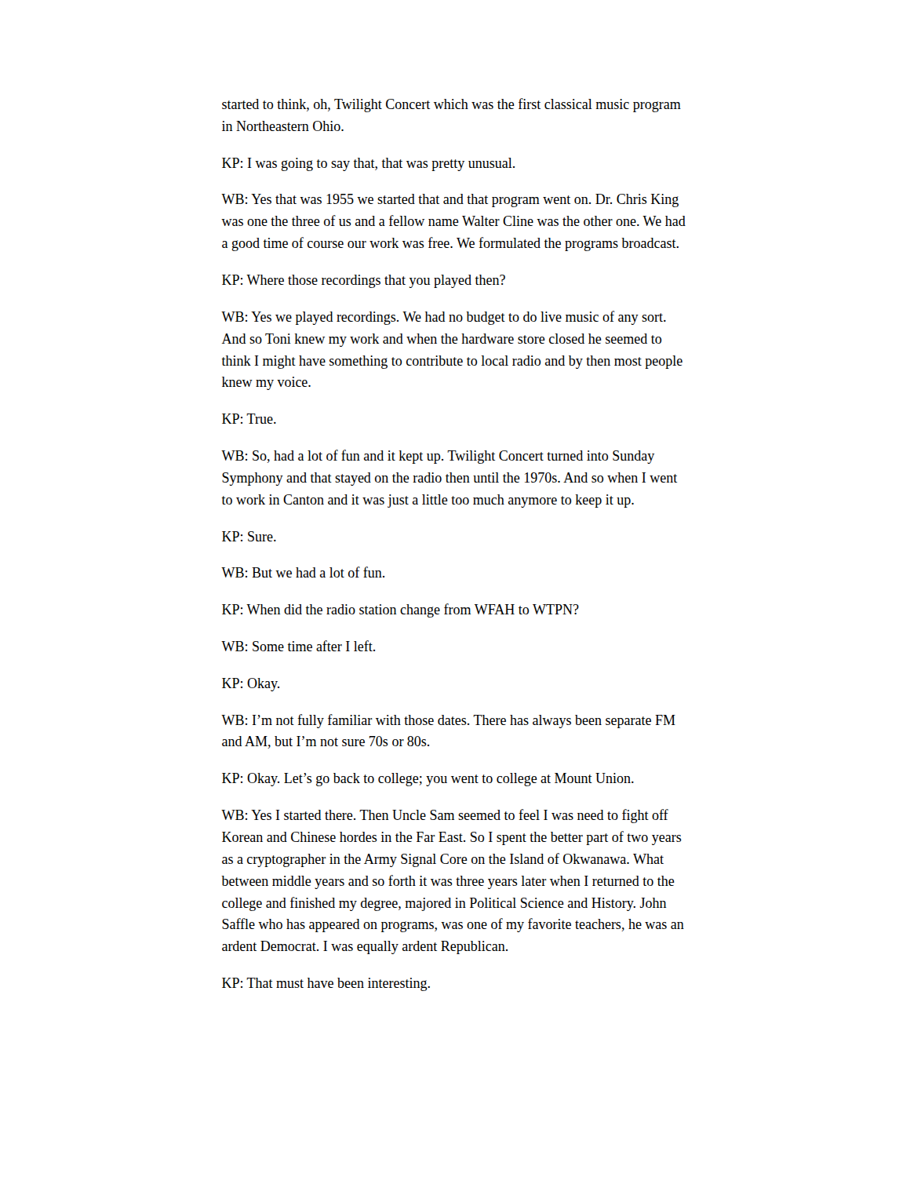started to think, oh, Twilight Concert which was the first classical music program in Northeastern Ohio.
KP: I was going to say that, that was pretty unusual.
WB: Yes that was 1955 we started that and that program went on. Dr. Chris King was one the three of us and a fellow name Walter Cline was the other one. We had a good time of course our work was free. We formulated the programs broadcast.
KP: Where those recordings that you played then?
WB: Yes we played recordings. We had no budget to do live music of any sort. And so Toni knew my work and when the hardware store closed he seemed to think I might have something to contribute to local radio and by then most people knew my voice.
KP: True.
WB: So, had a lot of fun and it kept up. Twilight Concert turned into Sunday Symphony and that stayed on the radio then until the 1970s. And so when I went to work in Canton and it was just a little too much anymore to keep it up.
KP: Sure.
WB: But we had a lot of fun.
KP: When did the radio station change from WFAH to WTPN?
WB: Some time after I left.
KP: Okay.
WB: I’m not fully familiar with those dates. There has always been separate FM and AM, but I’m not sure 70s or 80s.
KP: Okay. Let’s go back to college; you went to college at Mount Union.
WB: Yes I started there. Then Uncle Sam seemed to feel I was need to fight off Korean and Chinese hordes in the Far East. So I spent the better part of two years as a cryptographer in the Army Signal Core on the Island of Okwanawa. What between middle years and so forth it was three years later when I returned to the college and finished my degree, majored in Political Science and History. John Saffle who has appeared on programs, was one of my favorite teachers, he was an ardent Democrat. I was equally ardent Republican.
KP: That must have been interesting.